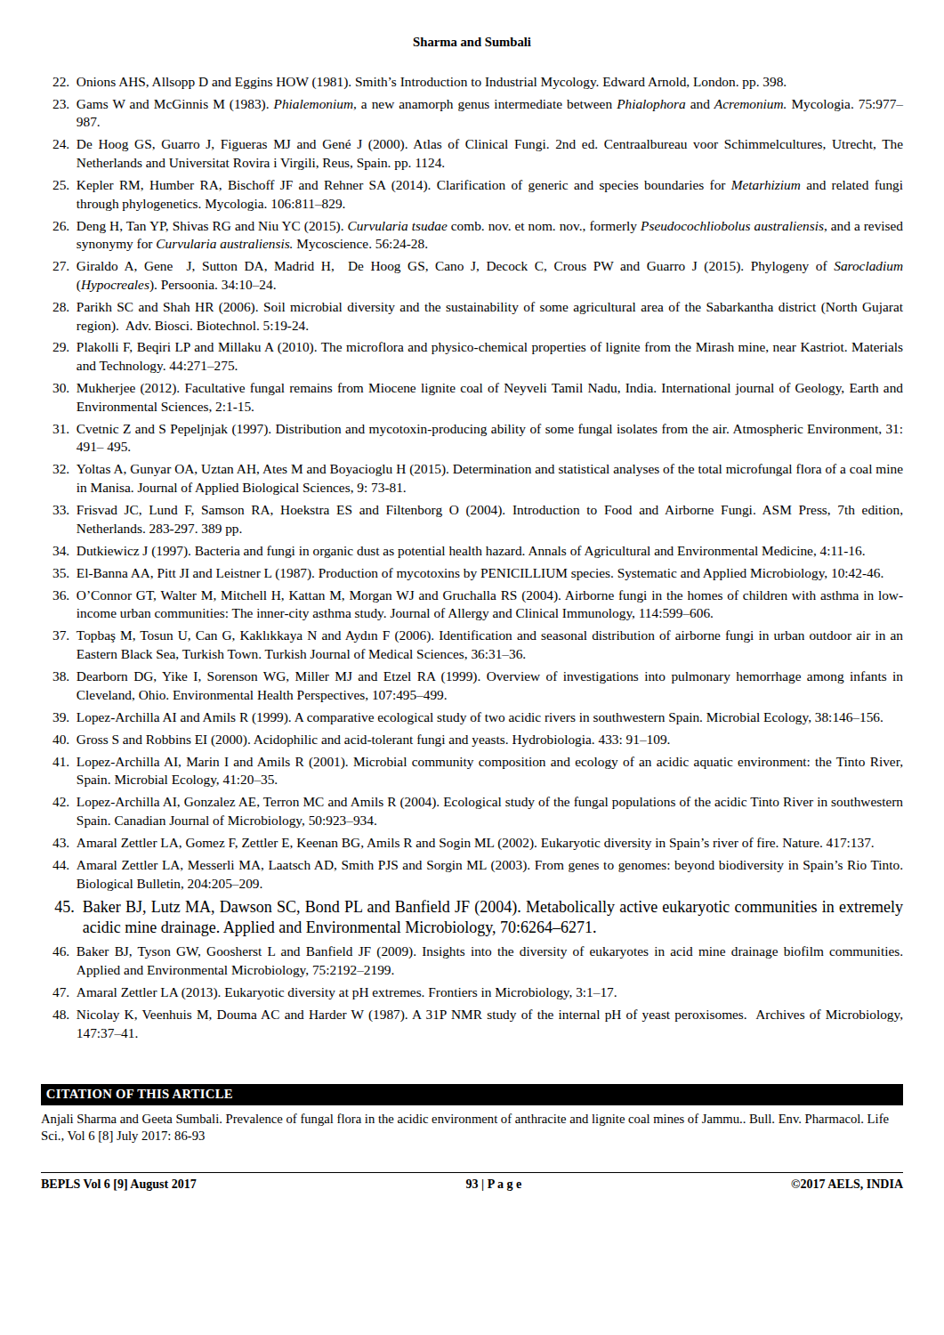Sharma and Sumbali
Onions AHS, Allsopp D and Eggins HOW (1981). Smith’s Introduction to Industrial Mycology. Edward Arnold, London. pp. 398.
Gams W and McGinnis M (1983). Phialemonium, a new anamorph genus intermediate between Phialophora and Acremonium. Mycologia. 75:977–987.
De Hoog GS, Guarro J, Figueras MJ and Gené J (2000). Atlas of Clinical Fungi. 2nd ed. Centraalbureau voor Schimmelcultures, Utrecht, The Netherlands and Universitat Rovira i Virgili, Reus, Spain. pp. 1124.
Kepler RM, Humber RA, Bischoff JF and Rehner SA (2014). Clarification of generic and species boundaries for Metarhizium and related fungi through phylogenetics. Mycologia. 106:811–829.
Deng H, Tan YP, Shivas RG and Niu YC (2015). Curvularia tsudae comb. nov. et nom. nov., formerly Pseudocochliobolus australiensis, and a revised synonymy for Curvularia australiensis. Mycoscience. 56:24-28.
Giraldo A, Gene J, Sutton DA, Madrid H, De Hoog GS, Cano J, Decock C, Crous PW and Guarro J (2015). Phylogeny of Sarocladium (Hypocreales). Persoonia. 34:10–24.
Parikh SC and Shah HR (2006). Soil microbial diversity and the sustainability of some agricultural area of the Sabarkantha district (North Gujarat region). Adv. Biosci. Biotechnol. 5:19-24.
Plakolli F, Beqiri LP and Millaku A (2010). The microflora and physico-chemical properties of lignite from the Mirash mine, near Kastriot. Materials and Technology. 44:271–275.
Mukherjee (2012). Facultative fungal remains from Miocene lignite coal of Neyveli Tamil Nadu, India. International journal of Geology, Earth and Environmental Sciences, 2:1-15.
Cvetnic Z and S Pepeljnjak (1997). Distribution and mycotoxin-producing ability of some fungal isolates from the air. Atmospheric Environment, 31: 491– 495.
Yoltas A, Gunyar OA, Uztan AH, Ates M and Boyacioglu H (2015). Determination and statistical analyses of the total microfungal flora of a coal mine in Manisa. Journal of Applied Biological Sciences, 9: 73-81.
Frisvad JC, Lund F, Samson RA, Hoekstra ES and Filtenborg O (2004). Introduction to Food and Airborne Fungi. ASM Press, 7th edition, Netherlands. 283-297. 389 pp.
Dutkiewicz J (1997). Bacteria and fungi in organic dust as potential health hazard. Annals of Agricultural and Environmental Medicine, 4:11-16.
El-Banna AA, Pitt JI and Leistner L (1987). Production of mycotoxins by PENICILLIUM species. Systematic and Applied Microbiology, 10:42-46.
O’Connor GT, Walter M, Mitchell H, Kattan M, Morgan WJ and Gruchalla RS (2004). Airborne fungi in the homes of children with asthma in low-income urban communities: The inner-city asthma study. Journal of Allergy and Clinical Immunology, 114:599–606.
Topbaş M, Tosun U, Can G, Kaklıkkaya N and Aydın F (2006). Identification and seasonal distribution of airborne fungi in urban outdoor air in an Eastern Black Sea, Turkish Town. Turkish Journal of Medical Sciences, 36:31–36.
Dearborn DG, Yike I, Sorenson WG, Miller MJ and Etzel RA (1999). Overview of investigations into pulmonary hemorrhage among infants in Cleveland, Ohio. Environmental Health Perspectives, 107:495–499.
Lopez-Archilla AI and Amils R (1999). A comparative ecological study of two acidic rivers in southwestern Spain. Microbial Ecology, 38:146–156.
Gross S and Robbins EI (2000). Acidophilic and acid-tolerant fungi and yeasts. Hydrobiologia. 433: 91–109.
Lopez-Archilla AI, Marin I and Amils R (2001). Microbial community composition and ecology of an acidic aquatic environment: the Tinto River, Spain. Microbial Ecology, 41:20–35.
Lopez-Archilla AI, Gonzalez AE, Terron MC and Amils R (2004). Ecological study of the fungal populations of the acidic Tinto River in southwestern Spain. Canadian Journal of Microbiology, 50:923–934.
Amaral Zettler LA, Gomez F, Zettler E, Keenan BG, Amils R and Sogin ML (2002). Eukaryotic diversity in Spain’s river of fire. Nature. 417:137.
Amaral Zettler LA, Messerli MA, Laatsch AD, Smith PJS and Sorgin ML (2003). From genes to genomes: beyond biodiversity in Spain’s Rio Tinto. Biological Bulletin, 204:205–209.
Baker BJ, Lutz MA, Dawson SC, Bond PL and Banfield JF (2004). Metabolically active eukaryotic communities in extremely acidic mine drainage. Applied and Environmental Microbiology, 70:6264–6271.
Baker BJ, Tyson GW, Goosherst L and Banfield JF (2009). Insights into the diversity of eukaryotes in acid mine drainage biofilm communities. Applied and Environmental Microbiology, 75:2192–2199.
Amaral Zettler LA (2013). Eukaryotic diversity at pH extremes. Frontiers in Microbiology, 3:1–17.
Nicolay K, Veenhuis M, Douma AC and Harder W (1987). A 31P NMR study of the internal pH of yeast peroxisomes. Archives of Microbiology, 147:37–41.
CITATION OF THIS ARTICLE
Anjali Sharma and Geeta Sumbali. Prevalence of fungal flora in the acidic environment of anthracite and lignite coal mines of Jammu.. Bull. Env. Pharmacol. Life Sci., Vol 6 [8] July 2017: 86-93
BEPLS Vol 6 [9] August 2017 93 | P a g e ©2017 AELS, INDIA